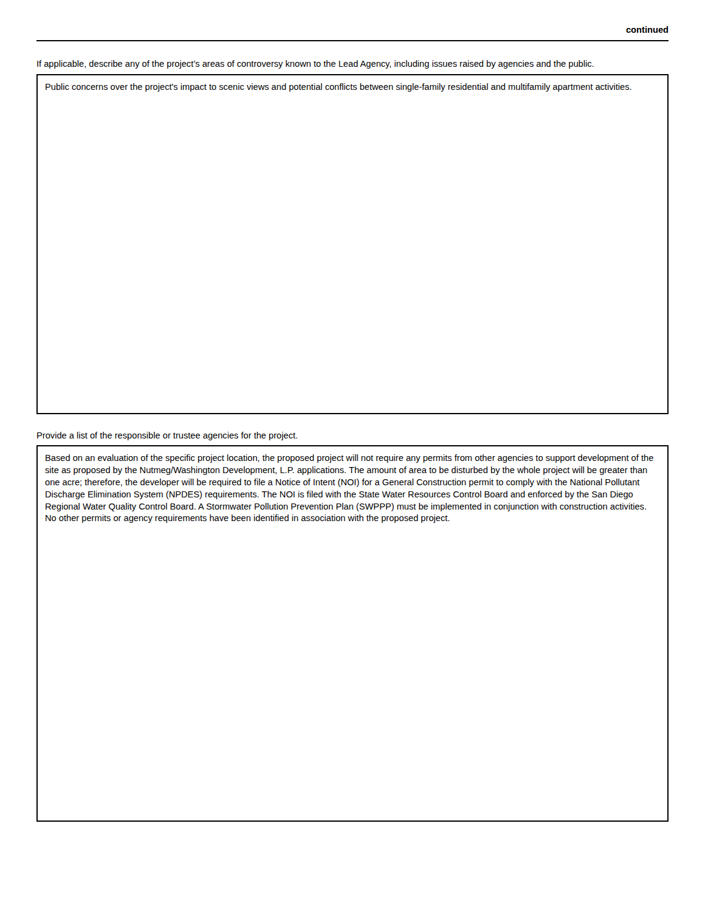continued
If applicable, describe any of the project’s areas of controversy known to the Lead Agency, including issues raised by agencies and the public.
Public concerns over the project's impact to scenic views and potential conflicts between single-family residential and multifamily apartment activities.
Provide a list of the responsible or trustee agencies for the project.
Based on an evaluation of the specific project location, the proposed project will not require any permits from other agencies to support development of the site as proposed by the Nutmeg/Washington Development, L.P. applications. The amount of area to be disturbed by the whole project will be greater than one acre; therefore, the developer will be required to file a Notice of Intent (NOI) for a General Construction permit to comply with the National Pollutant Discharge Elimination System (NPDES) requirements. The NOI is filed with the State Water Resources Control Board and enforced by the San Diego Regional Water Quality Control Board. A Stormwater Pollution Prevention Plan (SWPPP) must be implemented in conjunction with construction activities. No other permits or agency requirements have been identified in association with the proposed project.